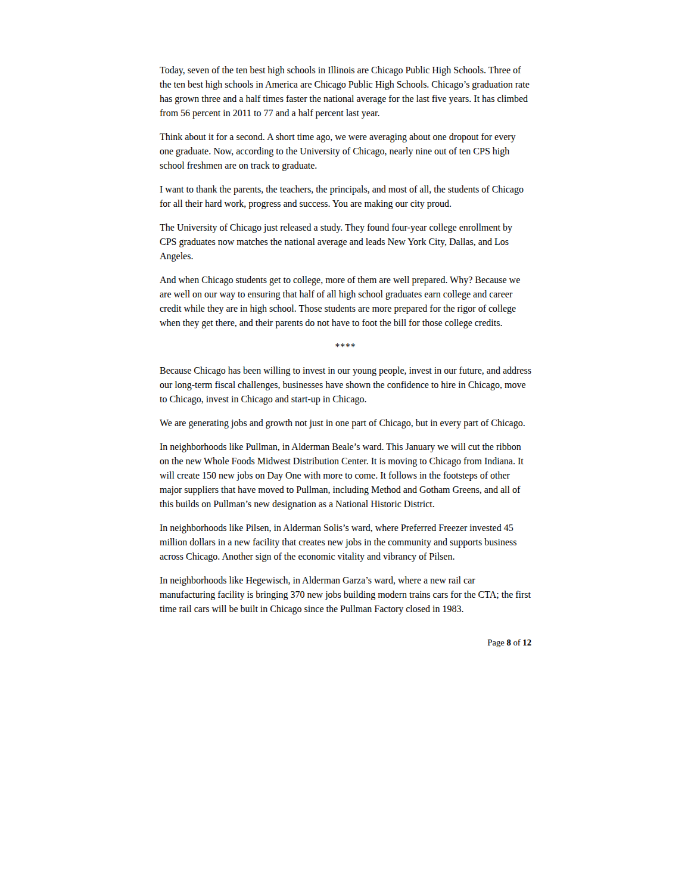Today, seven of the ten best high schools in Illinois are Chicago Public High Schools. Three of the ten best high schools in America are Chicago Public High Schools. Chicago’s graduation rate has grown three and a half times faster the national average for the last five years. It has climbed from 56 percent in 2011 to 77 and a half percent last year.
Think about it for a second. A short time ago, we were averaging about one dropout for every one graduate. Now, according to the University of Chicago, nearly nine out of ten CPS high school freshmen are on track to graduate.
I want to thank the parents, the teachers, the principals, and most of all, the students of Chicago for all their hard work, progress and success. You are making our city proud.
The University of Chicago just released a study. They found four-year college enrollment by CPS graduates now matches the national average and leads New York City, Dallas, and Los Angeles.
And when Chicago students get to college, more of them are well prepared. Why? Because we are well on our way to ensuring that half of all high school graduates earn college and career credit while they are in high school. Those students are more prepared for the rigor of college when they get there, and their parents do not have to foot the bill for those college credits.
****
Because Chicago has been willing to invest in our young people, invest in our future, and address our long-term fiscal challenges, businesses have shown the confidence to hire in Chicago, move to Chicago, invest in Chicago and start-up in Chicago.
We are generating jobs and growth not just in one part of Chicago, but in every part of Chicago.
In neighborhoods like Pullman, in Alderman Beale’s ward. This January we will cut the ribbon on the new Whole Foods Midwest Distribution Center. It is moving to Chicago from Indiana. It will create 150 new jobs on Day One with more to come. It follows in the footsteps of other major suppliers that have moved to Pullman, including Method and Gotham Greens, and all of this builds on Pullman’s new designation as a National Historic District.
In neighborhoods like Pilsen, in Alderman Solis’s ward, where Preferred Freezer invested 45 million dollars in a new facility that creates new jobs in the community and supports business across Chicago. Another sign of the economic vitality and vibrancy of Pilsen.
In neighborhoods like Hegewisch, in Alderman Garza’s ward, where a new rail car manufacturing facility is bringing 370 new jobs building modern trains cars for the CTA; the first time rail cars will be built in Chicago since the Pullman Factory closed in 1983.
Page 8 of 12